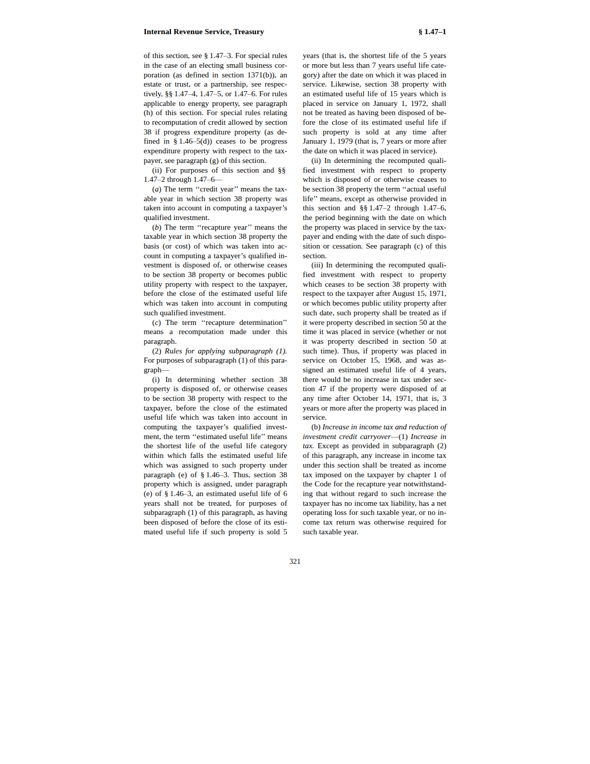Internal Revenue Service, Treasury § 1.47–1
of this section, see § 1.47–3. For special rules in the case of an electing small business corporation (as defined in section 1371(b)), an estate or trust, or a partnership, see respectively, §§ 1.47–4, 1.47–5, or 1.47–6. For rules applicable to energy property, see paragraph (h) of this section. For special rules relating to recomputation of credit allowed by section 38 if progress expenditure property (as defined in § 1.46–5(d)) ceases to be progress expenditure property with respect to the taxpayer, see paragraph (g) of this section.
(ii) For purposes of this section and §§ 1.47–2 through 1.47–6—
(a) The term ‘‘credit year’’ means the taxable year in which section 38 property was taken into account in computing a taxpayer’s qualified investment.
(b) The term ‘‘recapture year’’ means the taxable year in which section 38 property the basis (or cost) of which was taken into account in computing a taxpayer’s qualified investment is disposed of, or otherwise ceases to be section 38 property or becomes public utility property with respect to the taxpayer, before the close of the estimated useful life which was taken into account in computing such qualified investment.
(c) The term ‘‘recapture determination’’ means a recomputation made under this paragraph.
(2) Rules for applying subparagraph (1). For purposes of subparagraph (1) of this paragraph—
(i) In determining whether section 38 property is disposed of, or otherwise ceases to be section 38 property with respect to the taxpayer, before the close of the estimated useful life which was taken into account in computing the taxpayer’s qualified investment, the term ‘‘estimated useful life’’ means the shortest life of the useful life category within which falls the estimated useful life which was assigned to such property under paragraph (e) of § 1.46–3. Thus, section 38 property which is assigned, under paragraph (e) of § 1.46–3, an estimated useful life of 6 years shall not be treated, for purposes of subparagraph (1) of this paragraph, as having been disposed of before the close of its estimated useful life if such property is sold 5 years (that is, the shortest life of the 5 years or more but less than 7 years useful life category) after the date on which it was placed in service. Likewise, section 38 property with an estimated useful life of 15 years which is placed in service on January 1, 1972, shall not be treated as having been disposed of before the close of its estimated useful life if such property is sold at any time after January 1, 1979 (that is, 7 years or more after the date on which it was placed in service).
(ii) In determining the recomputed qualified investment with respect to property which is disposed of or otherwise ceases to be section 38 property the term ‘‘actual useful life’’ means, except as otherwise provided in this section and §§ 1.47–2 through 1.47–6, the period beginning with the date on which the property was placed in service by the taxpayer and ending with the date of such disposition or cessation. See paragraph (c) of this section.
(iii) In determining the recomputed qualified investment with respect to property which ceases to be section 38 property with respect to the taxpayer after August 15, 1971, or which becomes public utility property after such date, such property shall be treated as if it were property described in section 50 at the time it was placed in service (whether or not it was property described in section 50 at such time). Thus, if property was placed in service on October 15, 1968, and was assigned an estimated useful life of 4 years, there would be no increase in tax under section 47 if the property were disposed of at any time after October 14, 1971, that is, 3 years or more after the property was placed in service.
(b) Increase in income tax and reduction of investment credit carryover—(1) Increase in tax. Except as provided in subparagraph (2) of this paragraph, any increase in income tax under this section shall be treated as income tax imposed on the taxpayer by chapter 1 of the Code for the recapture year notwithstanding that without regard to such increase the taxpayer has no income tax liability, has a net operating loss for such taxable year, or no income tax return was otherwise required for such taxable year.
321